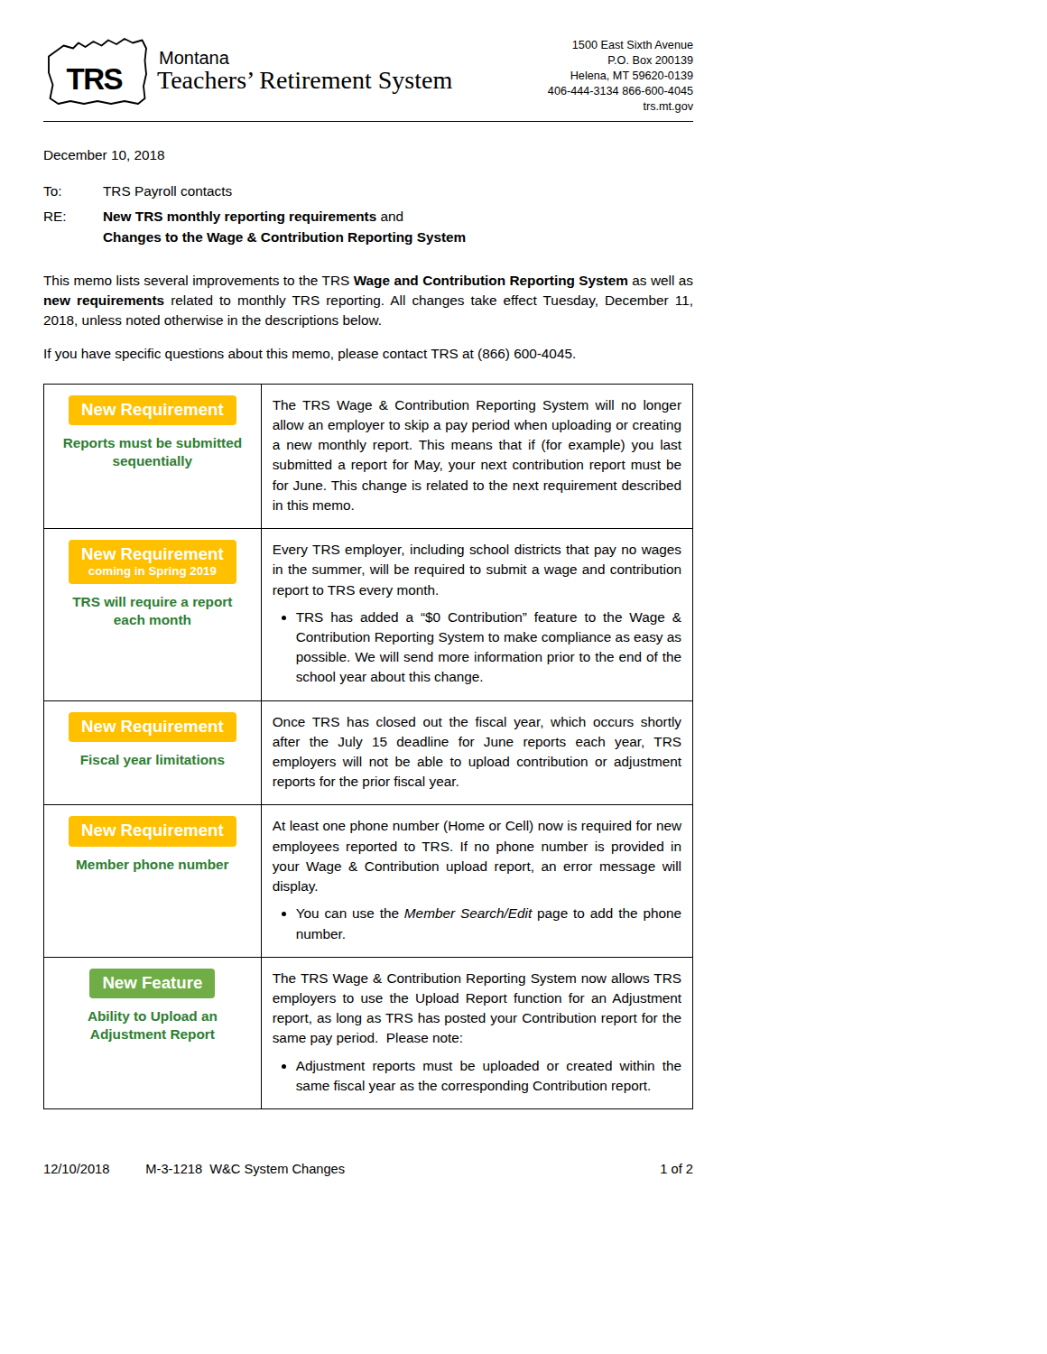TRS
Montana
Teachers’ Retirement System
1500 East Sixth Avenue
P.O. Box 200139
Helena, MT 59620-0139
406-444-3134 866-600-4045
trs.mt.gov
December 10, 2018
| To: | TRS Payroll contacts |
| RE: | New TRS monthly reporting requirements and Changes to the Wage & Contribution Reporting System |
This memo lists several improvements to the TRS Wage and Contribution Reporting System as well as new requirements related to monthly TRS reporting. All changes take effect Tuesday, December 11, 2018, unless noted otherwise in the descriptions below.
If you have specific questions about this memo, please contact TRS at (866) 600-4045.
| New Requirement Reports must be submitted sequentially | The TRS Wage & Contribution Reporting System will no longer allow an employer to skip a pay period when uploading or creating a new monthly report. This means that if (for example) you last submitted a report for May, your next contribution report must be for June. This change is related to the next requirement described in this memo. |
| New Requirement coming in Spring 2019 TRS will require a report each month | Every TRS employer, including school districts that pay no wages in the summer, will be required to submit a wage and contribution report to TRS every month. TRS has added a “$0 Contribution” feature to the Wage & Contribution Reporting System to make compliance as easy as possible. We will send more information prior to the end of the school year about this change. |
| New Requirement Fiscal year limitations | Once TRS has closed out the fiscal year, which occurs shortly after the July 15 deadline for June reports each year, TRS employers will not be able to upload contribution or adjustment reports for the prior fiscal year. |
| New Requirement Member phone number | At least one phone number (Home or Cell) now is required for new employees reported to TRS. If no phone number is provided in your Wage & Contribution upload report, an error message will display. You can use the Member Search/Edit page to add the phone number. |
| New Feature Ability to Upload an Adjustment Report | The TRS Wage & Contribution Reporting System now allows TRS employers to use the Upload Report function for an Adjustment report, as long as TRS has posted your Contribution report for the same pay period. Please note: Adjustment reports must be uploaded or created within the same fiscal year as the corresponding Contribution report. |
12/10/2018
M-3-1218 W&C System Changes
1 of 2